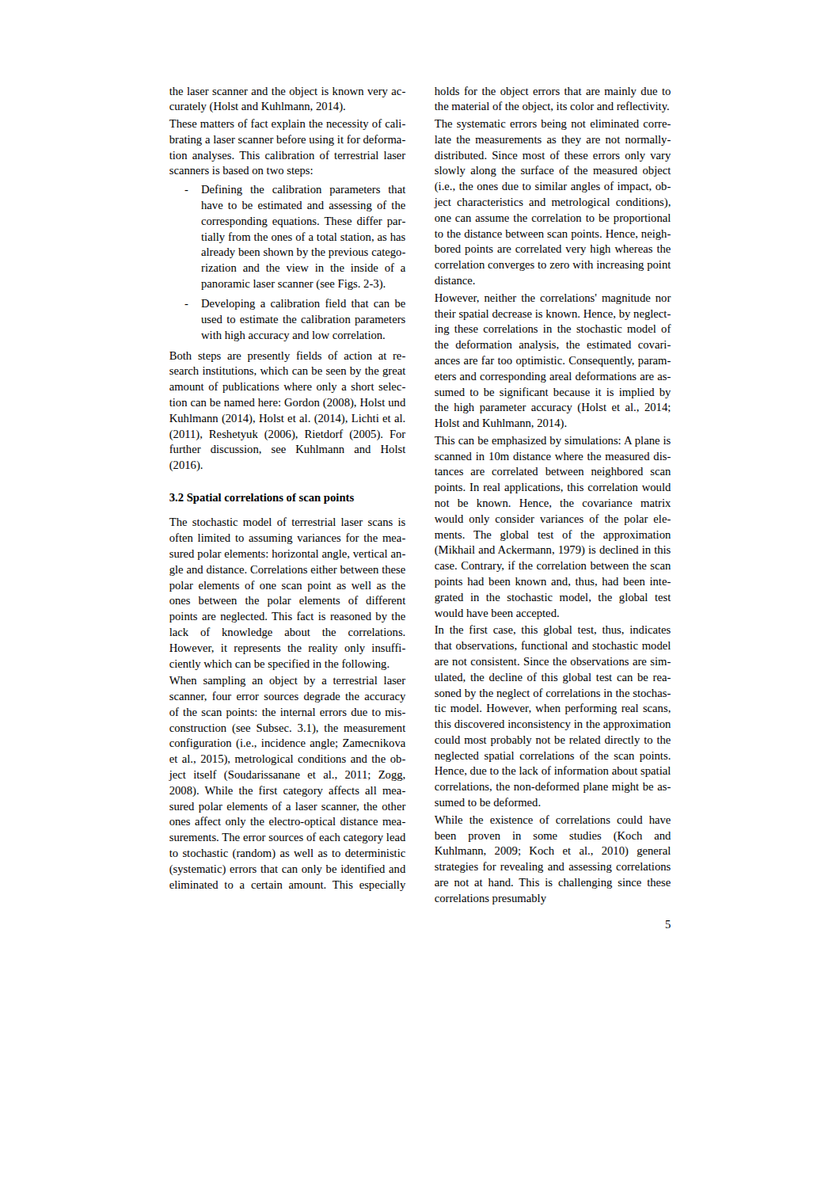the laser scanner and the object is known very accurately (Holst and Kuhlmann, 2014).
These matters of fact explain the necessity of calibrating a laser scanner before using it for deformation analyses. This calibration of terrestrial laser scanners is based on two steps:
Defining the calibration parameters that have to be estimated and assessing of the corresponding equations. These differ partially from the ones of a total station, as has already been shown by the previous categorization and the view in the inside of a panoramic laser scanner (see Figs. 2-3).
Developing a calibration field that can be used to estimate the calibration parameters with high accuracy and low correlation.
Both steps are presently fields of action at research institutions, which can be seen by the great amount of publications where only a short selection can be named here: Gordon (2008), Holst und Kuhlmann (2014), Holst et al. (2014), Lichti et al. (2011), Reshetyuk (2006), Rietdorf (2005). For further discussion, see Kuhlmann and Holst (2016).
3.2 Spatial correlations of scan points
The stochastic model of terrestrial laser scans is often limited to assuming variances for the measured polar elements: horizontal angle, vertical angle and distance. Correlations either between these polar elements of one scan point as well as the ones between the polar elements of different points are neglected. This fact is reasoned by the lack of knowledge about the correlations. However, it represents the reality only insufficiently which can be specified in the following.
When sampling an object by a terrestrial laser scanner, four error sources degrade the accuracy of the scan points: the internal errors due to misconstruction (see Subsec. 3.1), the measurement configuration (i.e., incidence angle; Zamecnikova et al., 2015), metrological conditions and the object itself (Soudarissanane et al., 2011; Zogg, 2008). While the first category affects all measured polar elements of a laser scanner, the other ones affect only the electro-optical distance measurements. The error sources of each category lead to stochastic (random) as well as to deterministic (systematic) errors that can only be identified and eliminated to a certain amount. This especially holds for the object errors that are mainly due to the material of the object, its color and reflectivity.
The systematic errors being not eliminated correlate the measurements as they are not normally-distributed. Since most of these errors only vary slowly along the surface of the measured object (i.e., the ones due to similar angles of impact, object characteristics and metrological conditions), one can assume the correlation to be proportional to the distance between scan points. Hence, neighbored points are correlated very high whereas the correlation converges to zero with increasing point distance.
However, neither the correlations' magnitude nor their spatial decrease is known. Hence, by neglecting these correlations in the stochastic model of the deformation analysis, the estimated covariances are far too optimistic. Consequently, parameters and corresponding areal deformations are assumed to be significant because it is implied by the high parameter accuracy (Holst et al., 2014; Holst and Kuhlmann, 2014).
This can be emphasized by simulations: A plane is scanned in 10m distance where the measured distances are correlated between neighbored scan points. In real applications, this correlation would not be known. Hence, the covariance matrix would only consider variances of the polar elements. The global test of the approximation (Mikhail and Ackermann, 1979) is declined in this case. Contrary, if the correlation between the scan points had been known and, thus, had been integrated in the stochastic model, the global test would have been accepted.
In the first case, this global test, thus, indicates that observations, functional and stochastic model are not consistent. Since the observations are simulated, the decline of this global test can be reasoned by the neglect of correlations in the stochastic model. However, when performing real scans, this discovered inconsistency in the approximation could most probably not be related directly to the neglected spatial correlations of the scan points. Hence, due to the lack of information about spatial correlations, the non-deformed plane might be assumed to be deformed.
While the existence of correlations could have been proven in some studies (Koch and Kuhlmann, 2009; Koch et al., 2010) general strategies for revealing and assessing correlations are not at hand. This is challenging since these correlations presumably
5